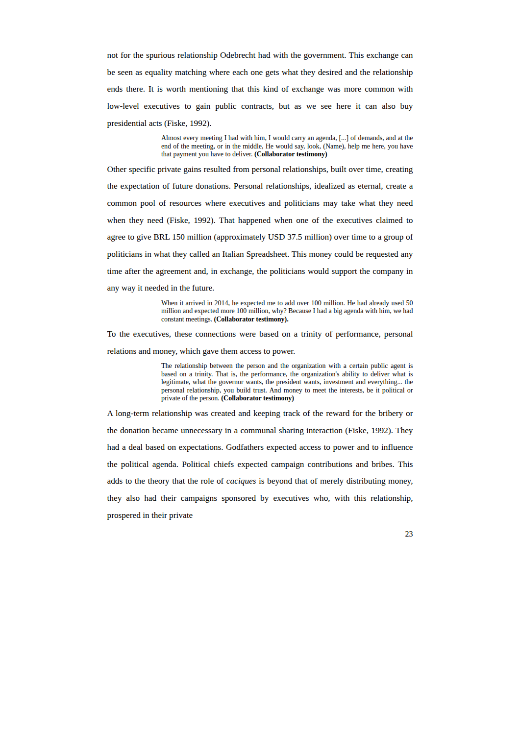not for the spurious relationship Odebrecht had with the government. This exchange can be seen as equality matching where each one gets what they desired and the relationship ends there. It is worth mentioning that this kind of exchange was more common with low-level executives to gain public contracts, but as we see here it can also buy presidential acts (Fiske, 1992).
Almost every meeting I had with him, I would carry an agenda, [...] of demands, and at the end of the meeting, or in the middle, He would say, look, (Name), help me here, you have that payment you have to deliver. (Collaborator testimony)
Other specific private gains resulted from personal relationships, built over time, creating the expectation of future donations. Personal relationships, idealized as eternal, create a common pool of resources where executives and politicians may take what they need when they need (Fiske, 1992). That happened when one of the executives claimed to agree to give BRL 150 million (approximately USD 37.5 million) over time to a group of politicians in what they called an Italian Spreadsheet. This money could be requested any time after the agreement and, in exchange, the politicians would support the company in any way it needed in the future.
When it arrived in 2014, he expected me to add over 100 million. He had already used 50 million and expected more 100 million, why? Because I had a big agenda with him, we had constant meetings. (Collaborator testimony).
To the executives, these connections were based on a trinity of performance, personal relations and money, which gave them access to power.
The relationship between the person and the organization with a certain public agent is based on a trinity. That is, the performance, the organization's ability to deliver what is legitimate, what the governor wants, the president wants, investment and everything... the personal relationship, you build trust. And money to meet the interests, be it political or private of the person. (Collaborator testimony)
A long-term relationship was created and keeping track of the reward for the bribery or the donation became unnecessary in a communal sharing interaction (Fiske, 1992). They had a deal based on expectations. Godfathers expected access to power and to influence the political agenda. Political chiefs expected campaign contributions and bribes. This adds to the theory that the role of caciques is beyond that of merely distributing money, they also had their campaigns sponsored by executives who, with this relationship, prospered in their private
23